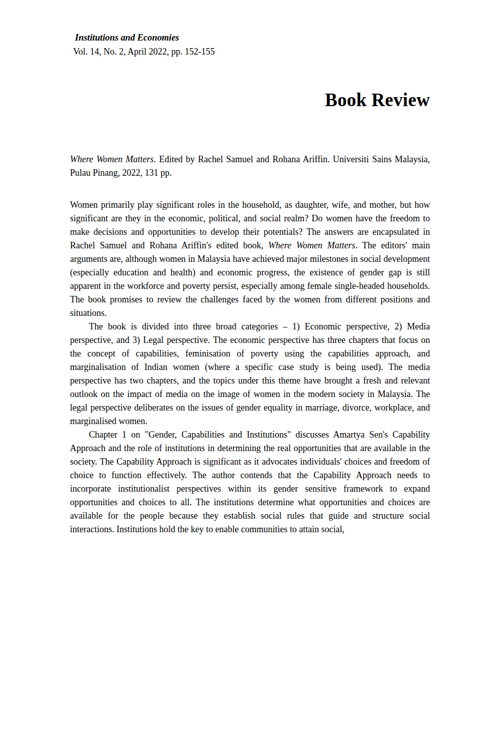Institutions and Economies
Vol. 14, No. 2, April 2022, pp. 152-155
Book Review
Where Women Matters. Edited by Rachel Samuel and Rohana Ariffin. Universiti Sains Malaysia, Pulau Pinang, 2022, 131 pp.
Women primarily play significant roles in the household, as daughter, wife, and mother, but how significant are they in the economic, political, and social realm? Do women have the freedom to make decisions and opportunities to develop their potentials? The answers are encapsulated in Rachel Samuel and Rohana Ariffin's edited book, Where Women Matters. The editors' main arguments are, although women in Malaysia have achieved major milestones in social development (especially education and health) and economic progress, the existence of gender gap is still apparent in the workforce and poverty persist, especially among female single-headed households. The book promises to review the challenges faced by the women from different positions and situations.
The book is divided into three broad categories – 1) Economic perspective, 2) Media perspective, and 3) Legal perspective. The economic perspective has three chapters that focus on the concept of capabilities, feminisation of poverty using the capabilities approach, and marginalisation of Indian women (where a specific case study is being used). The media perspective has two chapters, and the topics under this theme have brought a fresh and relevant outlook on the impact of media on the image of women in the modern society in Malaysia. The legal perspective deliberates on the issues of gender equality in marriage, divorce, workplace, and marginalised women.
Chapter 1 on "Gender, Capabilities and Institutions" discusses Amartya Sen's Capability Approach and the role of institutions in determining the real opportunities that are available in the society. The Capability Approach is significant as it advocates individuals' choices and freedom of choice to function effectively. The author contends that the Capability Approach needs to incorporate institutionalist perspectives within its gender sensitive framework to expand opportunities and choices to all. The institutions determine what opportunities and choices are available for the people because they establish social rules that guide and structure social interactions. Institutions hold the key to enable communities to attain social,